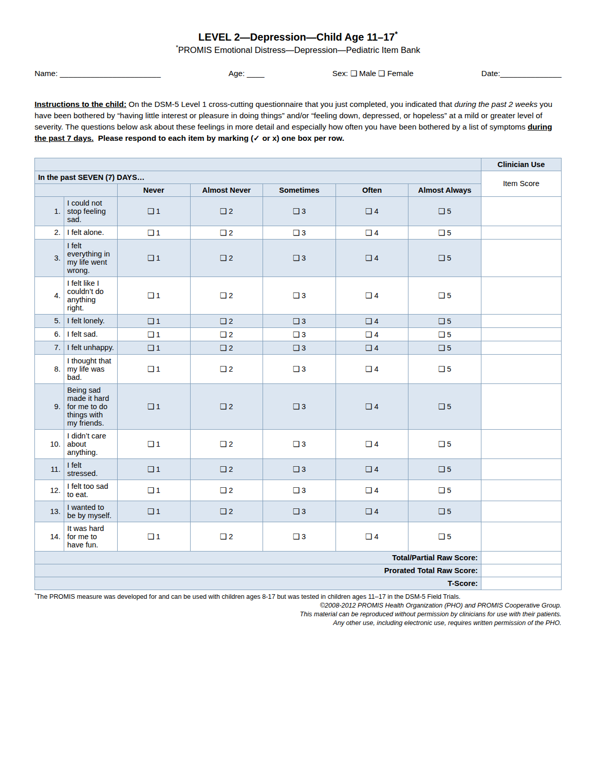LEVEL 2—Depression—Child Age 11–17*
*PROMIS Emotional Distress—Depression—Pediatric Item Bank
Name: _______________________ Age: ____ Sex: ❑ Male ❑ Female Date:______________
Instructions to the child: On the DSM-5 Level 1 cross-cutting questionnaire that you just completed, you indicated that during the past 2 weeks you have been bothered by “having little interest or pleasure in doing things” and/or “feeling down, depressed, or hopeless” at a mild or greater level of severity. The questions below ask about these feelings in more detail and especially how often you have been bothered by a list of symptoms during the past 7 days. Please respond to each item by marking (✓ or x) one box per row.
| | Clinician Use |
| --- | --- |
| In the past SEVEN (7) DAYS… | Item Score |
| | Never | Almost Never | Sometimes | Often | Almost Always |
| 1. | I could not stop feeling sad. | ❑ 1 | ❑ 2 | ❑ 3 | ❑ 4 | ❑ 5 | |
| 2. | I felt alone. | ❑ 1 | ❑ 2 | ❑ 3 | ❑ 4 | ❑ 5 | |
| 3. | I felt everything in my life went wrong. | ❑ 1 | ❑ 2 | ❑ 3 | ❑ 4 | ❑ 5 | |
| 4. | I felt like I couldn’t do anything right. | ❑ 1 | ❑ 2 | ❑ 3 | ❑ 4 | ❑ 5 | |
| 5. | I felt lonely. | ❑ 1 | ❑ 2 | ❑ 3 | ❑ 4 | ❑ 5 | |
| 6. | I felt sad. | ❑ 1 | ❑ 2 | ❑ 3 | ❑ 4 | ❑ 5 | |
| 7. | I felt unhappy. | ❑ 1 | ❑ 2 | ❑ 3 | ❑ 4 | ❑ 5 | |
| 8. | I thought that my life was bad. | ❑ 1 | ❑ 2 | ❑ 3 | ❑ 4 | ❑ 5 | |
| 9. | Being sad made it hard for me to do things with my friends. | ❑ 1 | ❑ 2 | ❑ 3 | ❑ 4 | ❑ 5 | |
| 10. | I didn’t care about anything. | ❑ 1 | ❑ 2 | ❑ 3 | ❑ 4 | ❑ 5 | |
| 11. | I felt stressed. | ❑ 1 | ❑ 2 | ❑ 3 | ❑ 4 | ❑ 5 | |
| 12. | I felt too sad to eat. | ❑ 1 | ❑ 2 | ❑ 3 | ❑ 4 | ❑ 5 | |
| 13. | I wanted to be by myself. | ❑ 1 | ❑ 2 | ❑ 3 | ❑ 4 | ❑ 5 | |
| 14. | It was hard for me to have fun. | ❑ 1 | ❑ 2 | ❑ 3 | ❑ 4 | ❑ 5 | |
| Total/Partial Raw Score: | |
| Prorated Total Raw Score: | |
| T-Score: | |
*The PROMIS measure was developed for and can be used with children ages 8-17 but was tested in children ages 11–17 in the DSM-5 Field Trials.
©2008-2012 PROMIS Health Organization (PHO) and PROMIS Cooperative Group.
This material can be reproduced without permission by clinicians for use with their patients.
Any other use, including electronic use, requires written permission of the PHO.